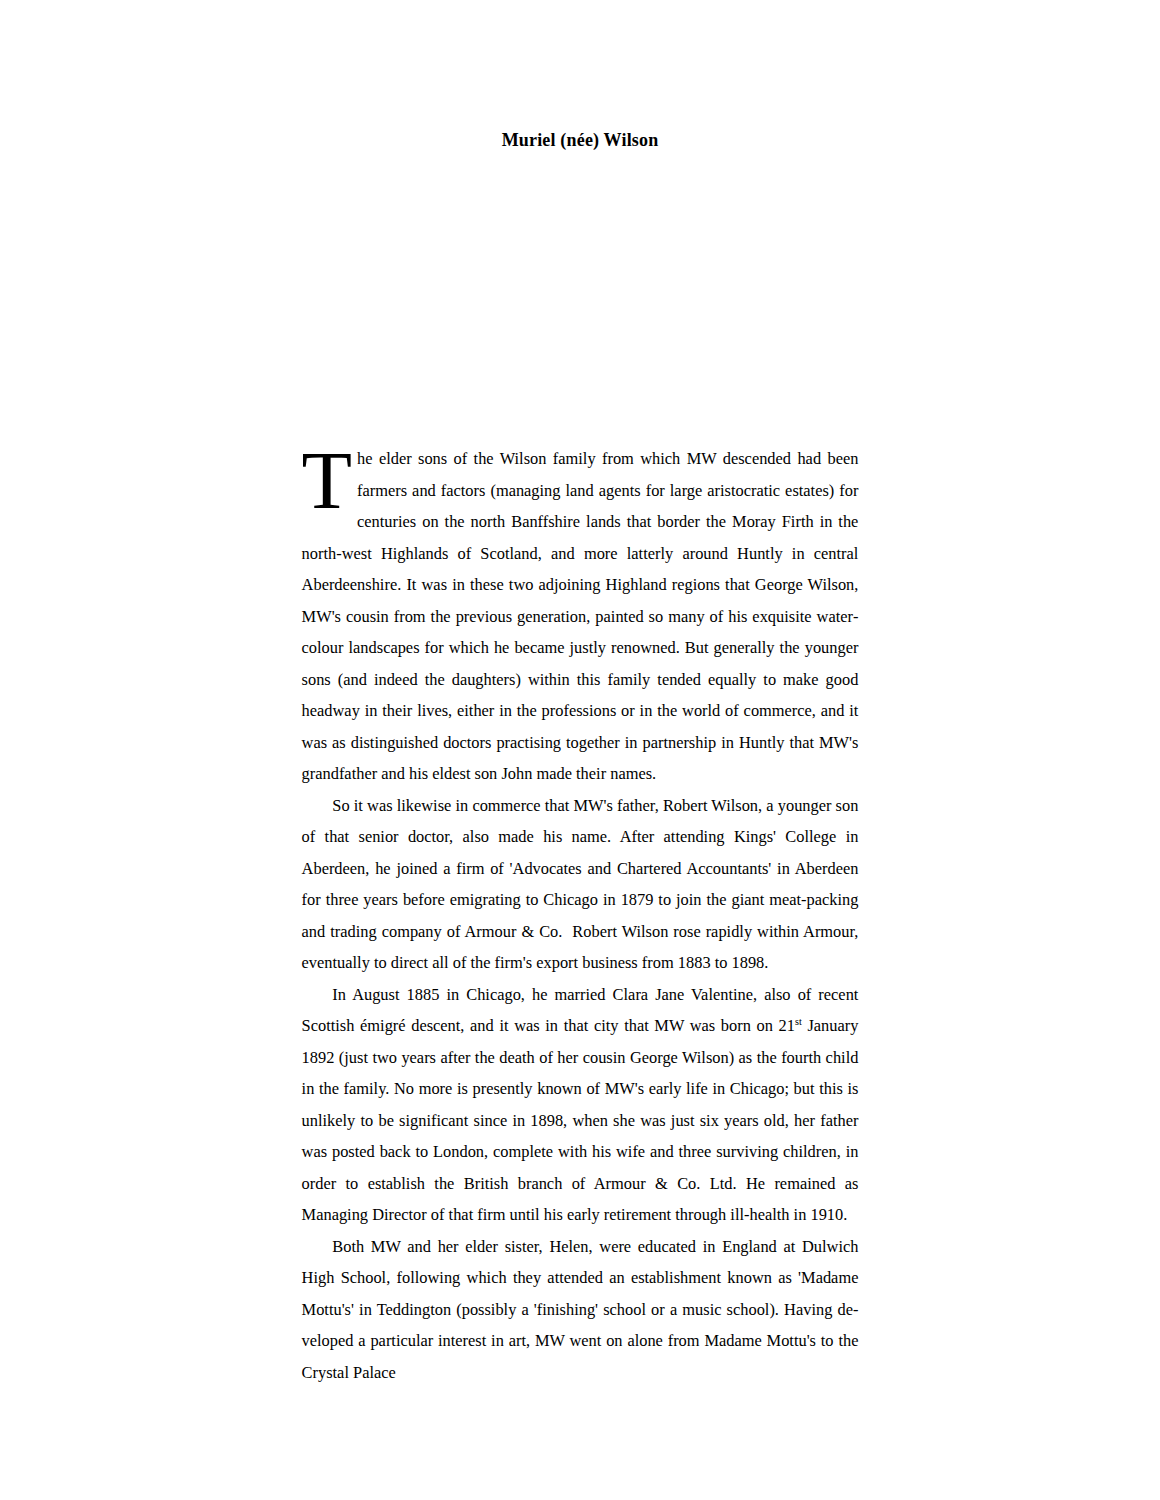Muriel (née) Wilson
The elder sons of the Wilson family from which MW descended had been farmers and factors (managing land agents for large aristocratic estates) for centuries on the north Banffshire lands that border the Moray Firth in the north-west Highlands of Scotland, and more latterly around Huntly in central Aberdeenshire. It was in these two adjoining Highland regions that George Wilson, MW's cousin from the previous generation, painted so many of his exquisite watercolour landscapes for which he became justly renowned. But generally the younger sons (and indeed the daughters) within this family tended equally to make good headway in their lives, either in the professions or in the world of commerce, and it was as distinguished doctors practising together in partnership in Huntly that MW's grandfather and his eldest son John made their names.
So it was likewise in commerce that MW's father, Robert Wilson, a younger son of that senior doctor, also made his name. After attending Kings' College in Aberdeen, he joined a firm of 'Advocates and Chartered Accountants' in Aberdeen for three years before emigrating to Chicago in 1879 to join the giant meat-packing and trading company of Armour & Co. Robert Wilson rose rapidly within Armour, eventually to direct all of the firm's export business from 1883 to 1898.
In August 1885 in Chicago, he married Clara Jane Valentine, also of recent Scottish émigré descent, and it was in that city that MW was born on 21st January 1892 (just two years after the death of her cousin George Wilson) as the fourth child in the family. No more is presently known of MW's early life in Chicago; but this is unlikely to be significant since in 1898, when she was just six years old, her father was posted back to London, complete with his wife and three surviving children, in order to establish the British branch of Armour & Co. Ltd. He remained as Managing Director of that firm until his early retirement through ill-health in 1910.
Both MW and her elder sister, Helen, were educated in England at Dulwich High School, following which they attended an establishment known as 'Madame Mottu's' in Teddington (possibly a 'finishing' school or a music school). Having developed a particular interest in art, MW went on alone from Madame Mottu's to the Crystal Palace